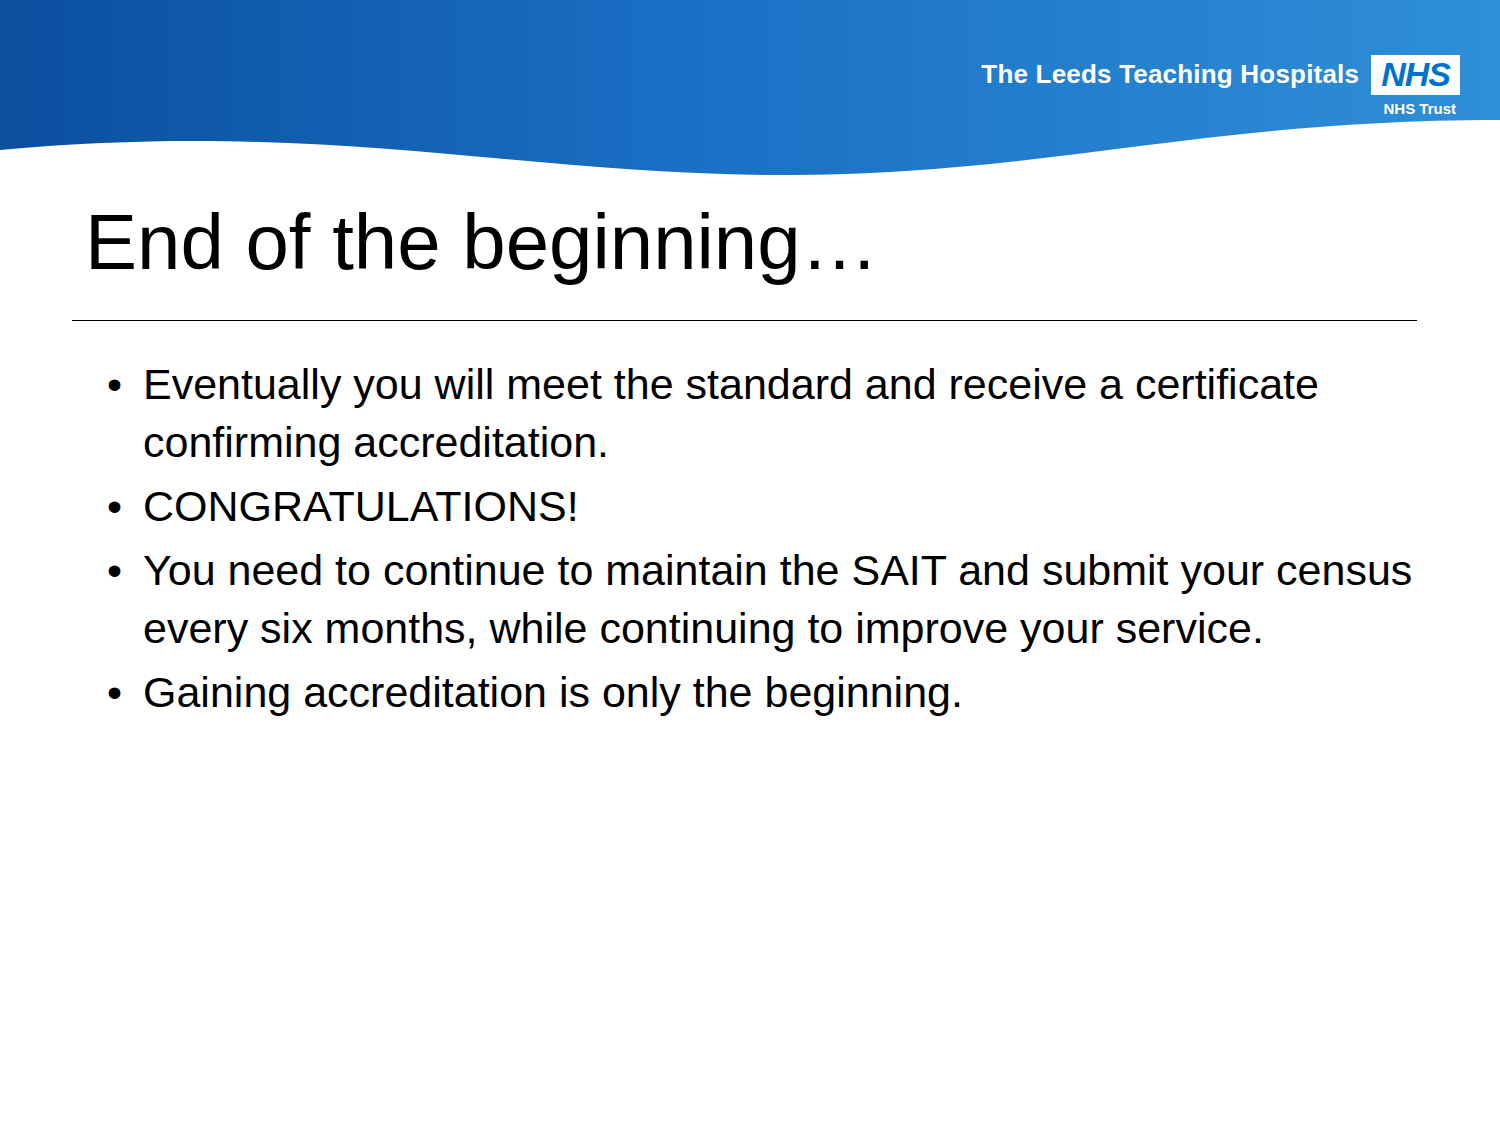The Leeds Teaching Hospitals NHS NHS Trust
End of the beginning…
Eventually you will meet the standard and receive a certificate confirming accreditation.
CONGRATULATIONS!
You need to continue to maintain the SAIT and submit your census every six months, while continuing to improve your service.
Gaining accreditation is only the beginning.